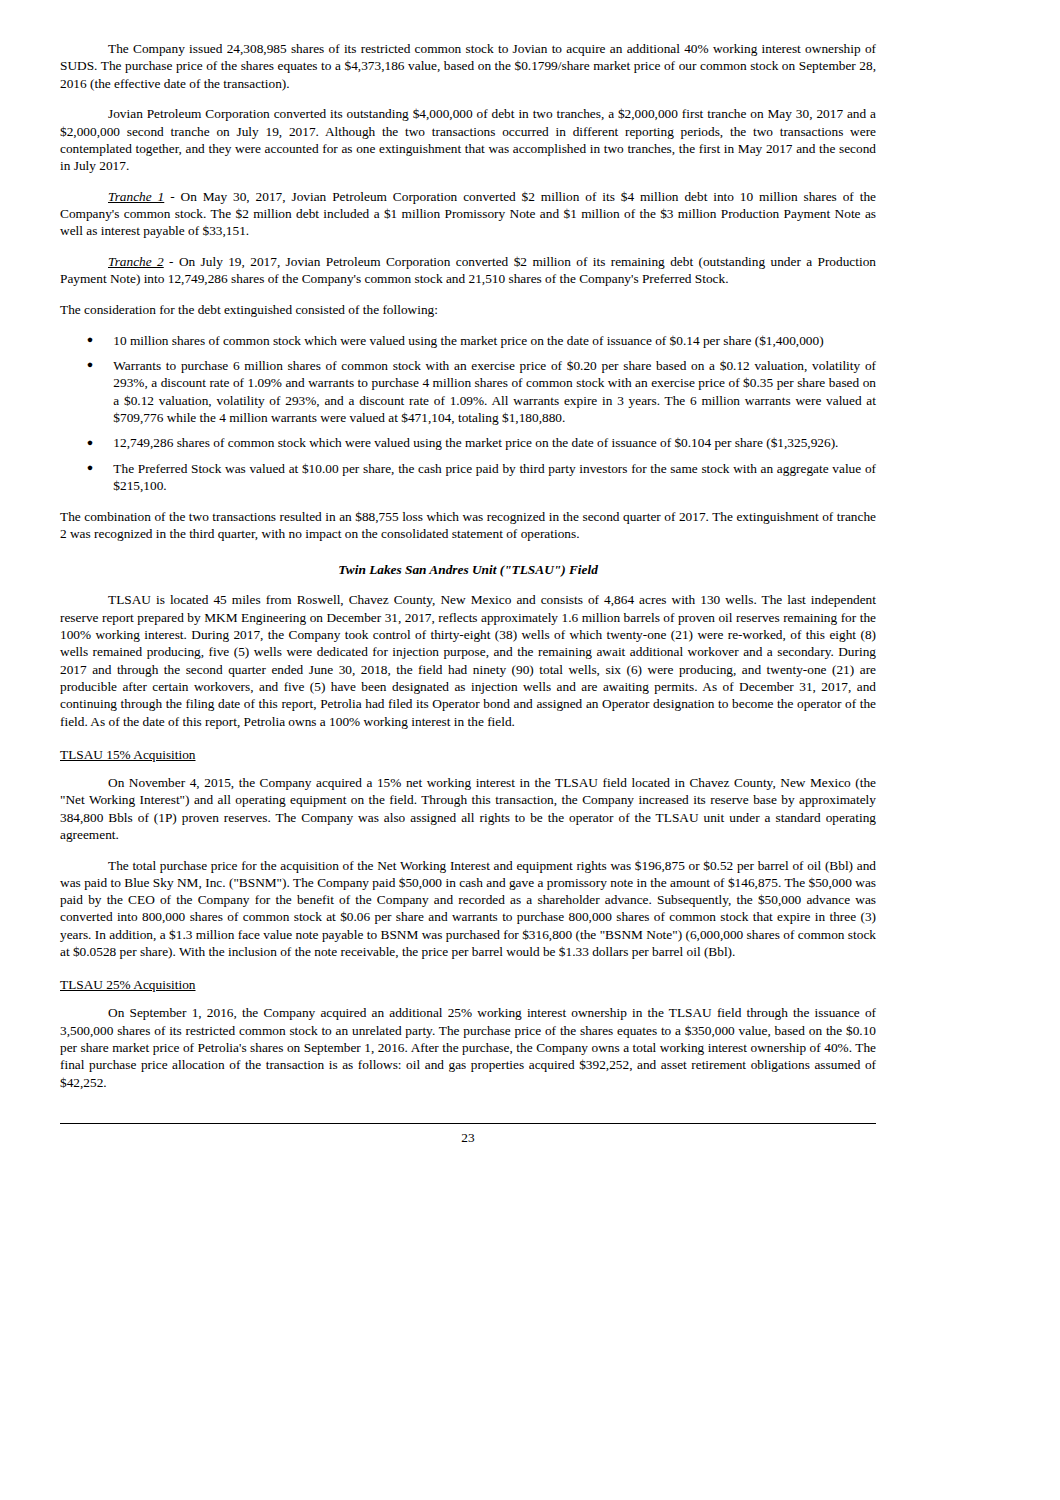The Company issued 24,308,985 shares of its restricted common stock to Jovian to acquire an additional 40% working interest ownership of SUDS. The purchase price of the shares equates to a $4,373,186 value, based on the $0.1799/share market price of our common stock on September 28, 2016 (the effective date of the transaction).
Jovian Petroleum Corporation converted its outstanding $4,000,000 of debt in two tranches, a $2,000,000 first tranche on May 30, 2017 and a $2,000,000 second tranche on July 19, 2017. Although the two transactions occurred in different reporting periods, the two transactions were contemplated together, and they were accounted for as one extinguishment that was accomplished in two tranches, the first in May 2017 and the second in July 2017.
Tranche 1 - On May 30, 2017, Jovian Petroleum Corporation converted $2 million of its $4 million debt into 10 million shares of the Company's common stock. The $2 million debt included a $1 million Promissory Note and $1 million of the $3 million Production Payment Note as well as interest payable of $33,151.
Tranche 2 - On July 19, 2017, Jovian Petroleum Corporation converted $2 million of its remaining debt (outstanding under a Production Payment Note) into 12,749,286 shares of the Company's common stock and 21,510 shares of the Company's Preferred Stock.
The consideration for the debt extinguished consisted of the following:
10 million shares of common stock which were valued using the market price on the date of issuance of $0.14 per share ($1,400,000)
Warrants to purchase 6 million shares of common stock with an exercise price of $0.20 per share based on a $0.12 valuation, volatility of 293%, a discount rate of 1.09% and warrants to purchase 4 million shares of common stock with an exercise price of $0.35 per share based on a $0.12 valuation, volatility of 293%, and a discount rate of 1.09%. All warrants expire in 3 years. The 6 million warrants were valued at $709,776 while the 4 million warrants were valued at $471,104, totaling $1,180,880.
12,749,286 shares of common stock which were valued using the market price on the date of issuance of $0.104 per share ($1,325,926).
The Preferred Stock was valued at $10.00 per share, the cash price paid by third party investors for the same stock with an aggregate value of $215,100.
The combination of the two transactions resulted in an $88,755 loss which was recognized in the second quarter of 2017. The extinguishment of tranche 2 was recognized in the third quarter, with no impact on the consolidated statement of operations.
Twin Lakes San Andres Unit ("TLSAU") Field
TLSAU is located 45 miles from Roswell, Chavez County, New Mexico and consists of 4,864 acres with 130 wells. The last independent reserve report prepared by MKM Engineering on December 31, 2017, reflects approximately 1.6 million barrels of proven oil reserves remaining for the 100% working interest. During 2017, the Company took control of thirty-eight (38) wells of which twenty-one (21) were re-worked, of this eight (8) wells remained producing, five (5) wells were dedicated for injection purpose, and the remaining await additional workover and a secondary. During 2017 and through the second quarter ended June 30, 2018, the field had ninety (90) total wells, six (6) were producing, and twenty-one (21) are producible after certain workovers, and five (5) have been designated as injection wells and are awaiting permits. As of December 31, 2017, and continuing through the filing date of this report, Petrolia had filed its Operator bond and assigned an Operator designation to become the operator of the field. As of the date of this report, Petrolia owns a 100% working interest in the field.
TLSAU 15% Acquisition
On November 4, 2015, the Company acquired a 15% net working interest in the TLSAU field located in Chavez County, New Mexico (the "Net Working Interest") and all operating equipment on the field. Through this transaction, the Company increased its reserve base by approximately 384,800 Bbls of (1P) proven reserves. The Company was also assigned all rights to be the operator of the TLSAU unit under a standard operating agreement.
The total purchase price for the acquisition of the Net Working Interest and equipment rights was $196,875 or $0.52 per barrel of oil (Bbl) and was paid to Blue Sky NM, Inc. ("BSNM"). The Company paid $50,000 in cash and gave a promissory note in the amount of $146,875. The $50,000 was paid by the CEO of the Company for the benefit of the Company and recorded as a shareholder advance. Subsequently, the $50,000 advance was converted into 800,000 shares of common stock at $0.06 per share and warrants to purchase 800,000 shares of common stock that expire in three (3) years. In addition, a $1.3 million face value note payable to BSNM was purchased for $316,800 (the "BSNM Note") (6,000,000 shares of common stock at $0.0528 per share). With the inclusion of the note receivable, the price per barrel would be $1.33 dollars per barrel oil (Bbl).
TLSAU 25% Acquisition
On September 1, 2016, the Company acquired an additional 25% working interest ownership in the TLSAU field through the issuance of 3,500,000 shares of its restricted common stock to an unrelated party. The purchase price of the shares equates to a $350,000 value, based on the $0.10 per share market price of Petrolia's shares on September 1, 2016. After the purchase, the Company owns a total working interest ownership of 40%. The final purchase price allocation of the transaction is as follows: oil and gas properties acquired $392,252, and asset retirement obligations assumed of $42,252.
23